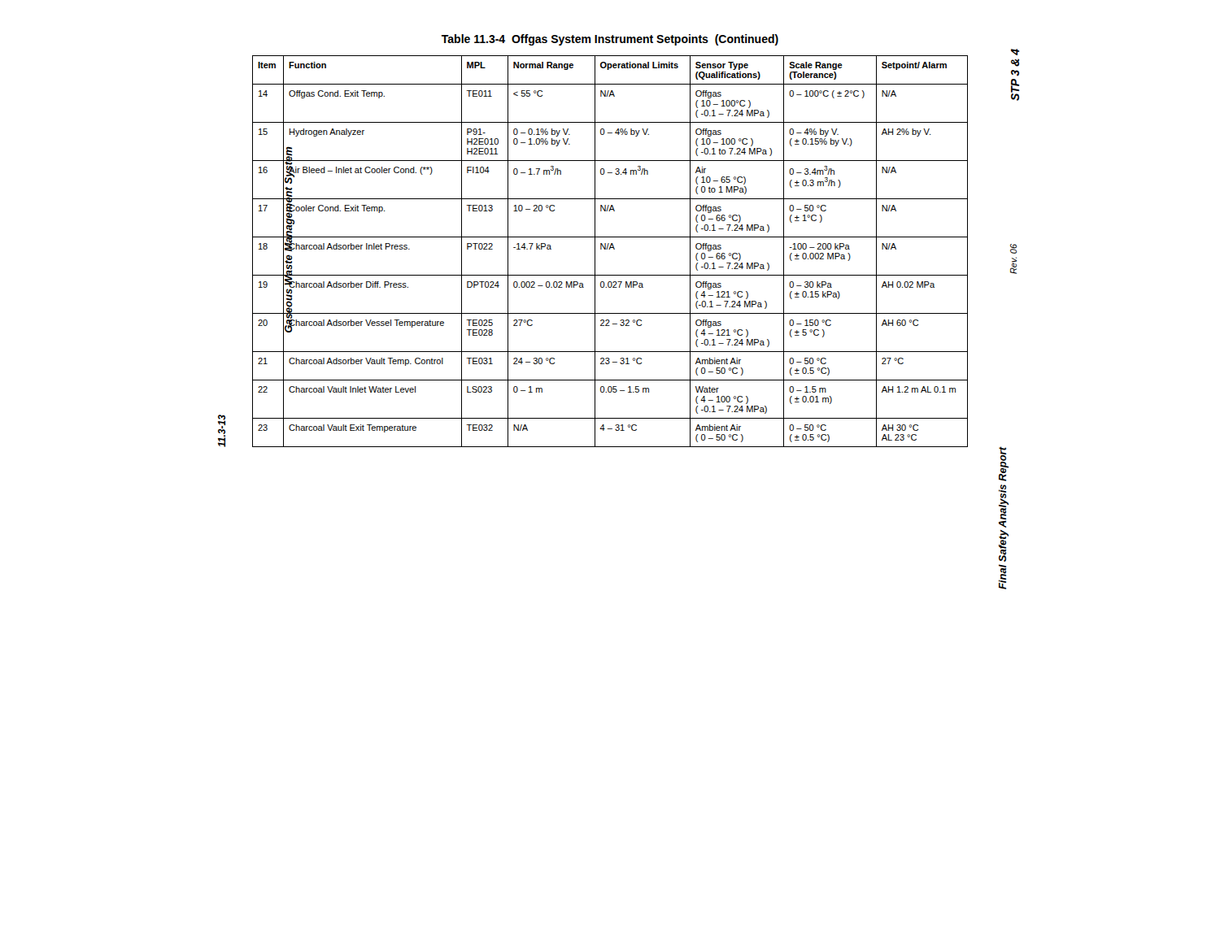Gaseous Waste Management System
STP 3 & 4
Rev. 06
Final Safety Analysis Report
11.3-13
Table 11.3-4 Offgas System Instrument Setpoints (Continued)
| Item | Function | MPL | Normal Range | Operational Limits | Sensor Type (Qualifications) | Scale Range (Tolerance) | Setpoint/ Alarm |
| --- | --- | --- | --- | --- | --- | --- | --- |
| 14 | Offgas Cond. Exit Temp. | TE011 | < 55 °C | N/A | Offgas ( 10 – 100°C ) ( -0.1 – 7.24 MPa ) | 0 – 100°C ( ± 2°C ) | N/A |
| 15 | Hydrogen Analyzer | P91- H2E010 H2E011 | 0 – 0.1% by V. 0 – 1.0% by V. | 0 – 4% by V. | Offgas ( 10 – 100 °C ) ( -0.1 to 7.24 MPa ) | 0 – 4% by V. ( ± 0.15% by V.) | AH 2% by V. |
| 16 | Air Bleed – Inlet at Cooler Cond. (**) | FI104 | 0 – 1.7 m 3 /h | 0 – 3.4 m 3 /h | Air ( 10 – 65 °C) ( 0 to 1 MPa) | 0 – 3.4m 3 /h ( ± 0.3 m 3 /h ) | N/A |
| 17 | Cooler Cond. Exit Temp. | TE013 | 10 – 20 °C | N/A | Offgas ( 0 – 66 °C) ( -0.1 – 7.24 MPa ) | 0 – 50 °C ( ± 1°C ) | N/A |
| 18 | Charcoal Adsorber Inlet Press. | PT022 | -14.7 kPa | N/A | Offgas ( 0 – 66 °C) ( -0.1 – 7.24 MPa ) | -100 – 200 kPa ( ± 0.002 MPa ) | N/A |
| 19 | Charcoal Adsorber Diff. Press. | DPT024 | 0.002 – 0.02 MPa | 0.027 MPa | Offgas ( 4 – 121 °C ) (-0.1 – 7.24 MPa ) | 0 – 30 kPa ( ± 0.15 kPa) | AH 0.02 MPa |
| 20 | Charcoal Adsorber Vessel Temperature | TE025 TE028 | 27°C | 22 – 32 °C | Offgas ( 4 – 121 °C ) ( -0.1 – 7.24 MPa ) | 0 – 150 °C ( ± 5 °C ) | AH 60 °C |
| 21 | Charcoal Adsorber Vault Temp. Control | TE031 | 24 – 30 °C | 23 – 31 °C | Ambient Air ( 0 – 50 °C ) | 0 – 50 °C ( ± 0.5 °C) | 27 °C |
| 22 | Charcoal Vault Inlet Water Level | LS023 | 0 – 1 m | 0.05 – 1.5 m | Water ( 4 – 100 °C ) ( -0.1 – 7.24 MPa) | 0 – 1.5 m ( ± 0.01 m) | AH 1.2 m AL 0.1 m |
| 23 | Charcoal Vault Exit Temperature | TE032 | N/A | 4 – 31 °C | Ambient Air ( 0 – 50 °C ) | 0 – 50 °C ( ± 0.5 °C) | AH 30 °C AL 23 °C |